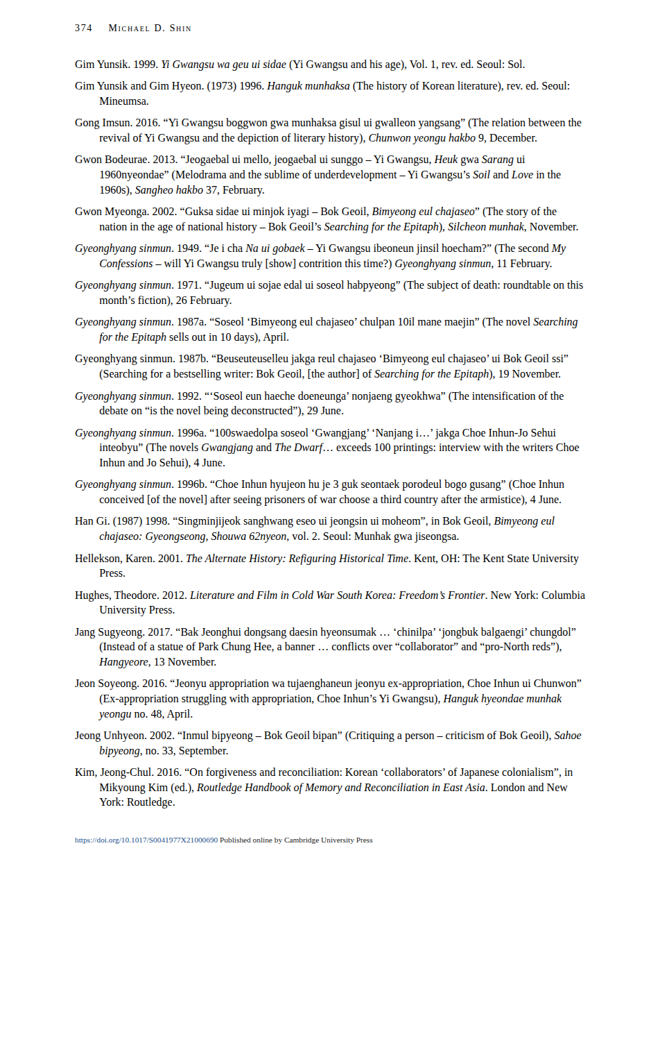374 Michael D. Shin
Gim Yunsik. 1999. Yi Gwangsu wa geu ui sidae (Yi Gwangsu and his age), Vol. 1, rev. ed. Seoul: Sol.
Gim Yunsik and Gim Hyeon. (1973) 1996. Hanguk munhaksa (The history of Korean literature), rev. ed. Seoul: Mineumsa.
Gong Imsun. 2016. “Yi Gwangsu boggwon gwa munhaksa gisul ui gwalleon yangsang” (The relation between the revival of Yi Gwangsu and the depiction of literary history), Chunwon yeongu hakbo 9, December.
Gwon Bodeurae. 2013. “Jeogaebal ui mello, jeogaebal ui sunggo – Yi Gwangsu, Heuk gwa Sarang ui 1960nyeondae” (Melodrama and the sublime of underdevelopment – Yi Gwangsu’s Soil and Love in the 1960s), Sangheo hakbo 37, February.
Gwon Myeonga. 2002. “Guksa sidae ui minjok iyagi – Bok Geoil, Bimyeong eul chajaseo” (The story of the nation in the age of national history – Bok Geoil’s Searching for the Epitaph), Silcheon munhak, November.
Gyeonghyang sinmun. 1949. “Je i cha Na ui gobaek – Yi Gwangsu ibeoneun jinsil hoecham?” (The second My Confessions – will Yi Gwangsu truly [show] contrition this time?) Gyeonghyang sinmun, 11 February.
Gyeonghyang sinmun. 1971. “Jugeum ui sojae edal ui soseol habpyeong” (The subject of death: roundtable on this month’s fiction), 26 February.
Gyeonghyang sinmun. 1987a. “Soseol ‘Bimyeong eul chajaseo’ chulpan 10il mane maejin” (The novel Searching for the Epitaph sells out in 10 days), April.
Gyeonghyang sinmun. 1987b. “Beuseuteuselleu jakga reul chajaseo ‘Bimyeong eul chajaseo’ ui Bok Geoil ssi” (Searching for a bestselling writer: Bok Geoil, [the author] of Searching for the Epitaph), 19 November.
Gyeonghyang sinmun. 1992. “‘Soseol eun haeche doeneunga’ nonjaeng gyeokhwa” (The intensification of the debate on “is the novel being deconstructed”), 29 June.
Gyeonghyang sinmun. 1996a. “100swaedolpa soseol ‘Gwangjang’ ‘Nanjang i…’ jakga Choe Inhun-Jo Sehui inteobyu” (The novels Gwangjang and The Dwarf… exceeds 100 printings: interview with the writers Choe Inhun and Jo Sehui), 4 June.
Gyeonghyang sinmun. 1996b. “Choe Inhun hyujeon hu je 3 guk seontaek porodeul bogo gusang” (Choe Inhun conceived [of the novel] after seeing prisoners of war choose a third country after the armistice), 4 June.
Han Gi. (1987) 1998. “Singminjijeok sanghwang eseo ui jeongsin ui moheom”, in Bok Geoil, Bimyeong eul chajaseo: Gyeongseong, Shouwa 62nyeon, vol. 2. Seoul: Munhak gwa jiseongsa.
Hellekson, Karen. 2001. The Alternate History: Refiguring Historical Time. Kent, OH: The Kent State University Press.
Hughes, Theodore. 2012. Literature and Film in Cold War South Korea: Freedom’s Frontier. New York: Columbia University Press.
Jang Sugyeong. 2017. “Bak Jeonghui dongsang daesin hyeonsumak … ‘chinilpa’ ‘jongbuk balgaengi’ chungdol” (Instead of a statue of Park Chung Hee, a banner … conflicts over “collaborator” and “pro-North reds”), Hangyeore, 13 November.
Jeon Soyeong. 2016. “Jeonyu appropriation wa tujaenghaneun jeonyu ex-appropriation, Choe Inhun ui Chunwon” (Ex-appropriation struggling with appropriation, Choe Inhun’s Yi Gwangsu), Hanguk hyeondae munhak yeongu no. 48, April.
Jeong Unhyeon. 2002. “Inmul bipyeong – Bok Geoil bipan” (Critiquing a person – criticism of Bok Geoil), Sahoe bipyeong, no. 33, September.
Kim, Jeong-Chul. 2016. “On forgiveness and reconciliation: Korean ‘collaborators’ of Japanese colonialism”, in Mikyoung Kim (ed.), Routledge Handbook of Memory and Reconciliation in East Asia. London and New York: Routledge.
https://doi.org/10.1017/S0041977X21000690 Published online by Cambridge University Press